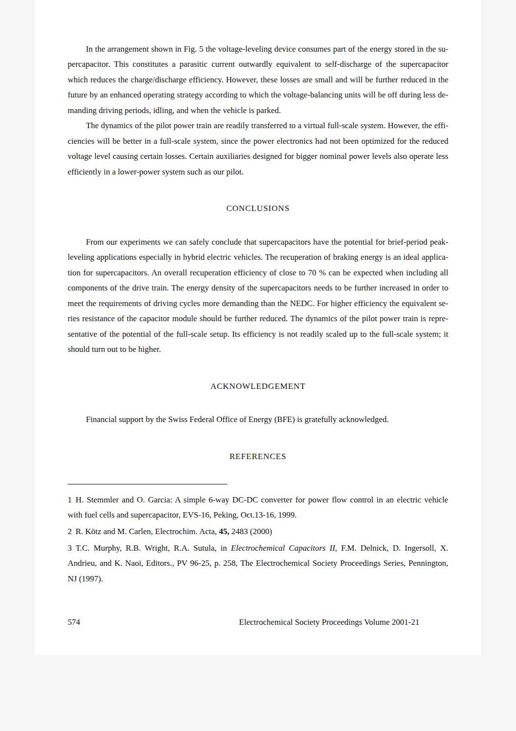In the arrangement shown in Fig. 5 the voltage-leveling device consumes part of the energy stored in the supercapacitor. This constitutes a parasitic current outwardly equivalent to self-discharge of the supercapacitor which reduces the charge/discharge efficiency. However, these losses are small and will be further reduced in the future by an enhanced operating strategy according to which the voltage-balancing units will be off during less demanding driving periods, idling, and when the vehicle is parked.
The dynamics of the pilot power train are readily transferred to a virtual full-scale system. However, the efficiencies will be better in a full-scale system, since the power electronics had not been optimized for the reduced voltage level causing certain losses. Certain auxiliaries designed for bigger nominal power levels also operate less efficiently in a lower-power system such as our pilot.
CONCLUSIONS
From our experiments we can safely conclude that supercapacitors have the potential for brief-period peak-leveling applications especially in hybrid electric vehicles. The recuperation of braking energy is an ideal application for supercapacitors. An overall recuperation efficiency of close to 70 % can be expected when including all components of the drive train. The energy density of the supercapacitors needs to be further increased in order to meet the requirements of driving cycles more demanding than the NEDC. For higher efficiency the equivalent series resistance of the capacitor module should be further reduced. The dynamics of the pilot power train is representative of the potential of the full-scale setup. Its efficiency is not readily scaled up to the full-scale system; it should turn out to be higher.
ACKNOWLEDGEMENT
Financial support by the Swiss Federal Office of Energy (BFE) is gratefully acknowledged.
REFERENCES
1 H. Stemmler and O. Garcia: A simple 6-way DC-DC converter for power flow control in an electric vehicle with fuel cells and supercapacitor, EVS-16, Peking, Oct.13-16, 1999.
2 R. Kötz and M. Carlen, Electrochim. Acta, 45, 2483 (2000)
3 T.C. Murphy, R.B. Wright, R.A. Sutula, in Electrochemical Capacitors II, F.M. Delnick, D. Ingersoll, X. Andrieu, and K. Naoi, Editors., PV 96-25, p. 258, The Electrochemical Society Proceedings Series, Pennington, NJ (1997).
574 Electrochemical Society Proceedings Volume 2001-21